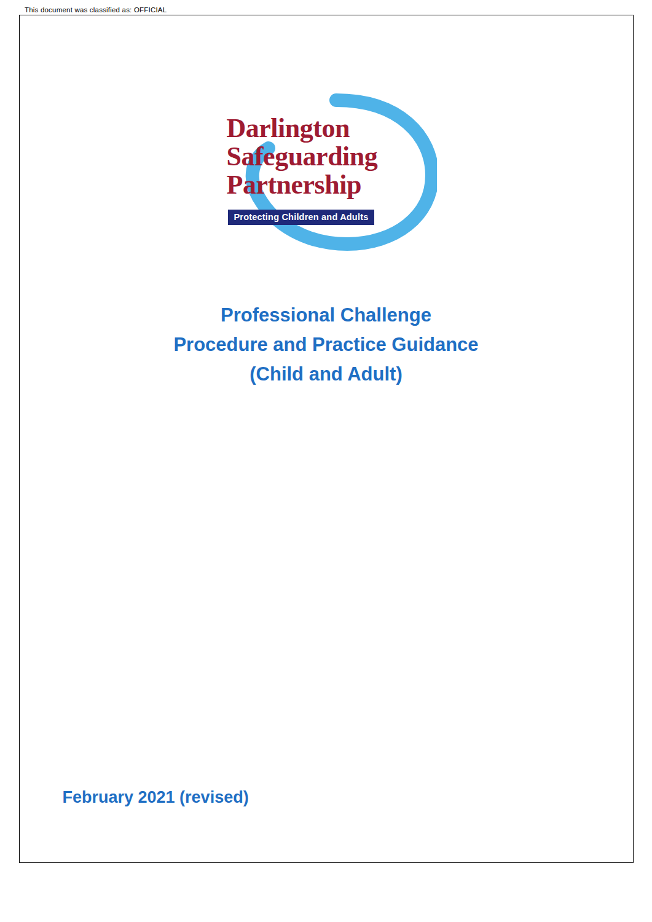This document was classified as: OFFICIAL
Darlington Safeguarding Partnership
Protecting Children and Adults
Professional Challenge
Procedure and Practice Guidance
(Child and Adult)
February 2021 (revised)